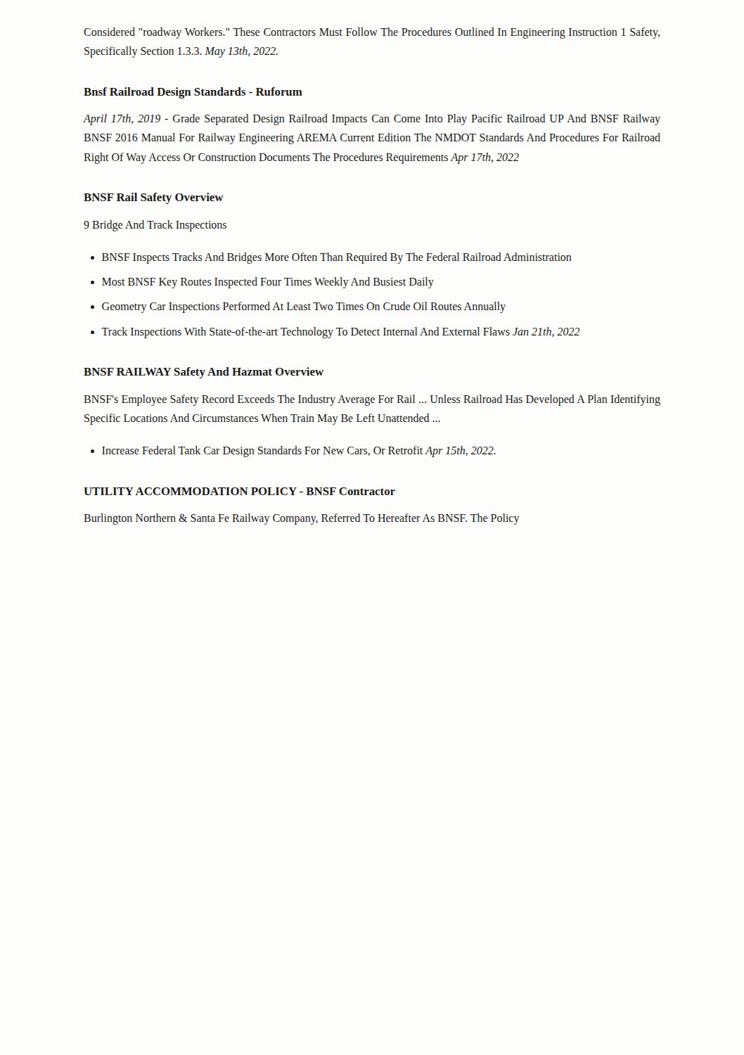Considered "roadway Workers." These Contractors Must Follow The Procedures Outlined In Engineering Instruction 1 Safety, Specifically Section 1.3.3. May 13th, 2022.
Bnsf Railroad Design Standards - Ruforum
April 17th, 2019 - Grade Separated Design Railroad Impacts Can Come Into Play Pacific Railroad UP And BNSF Railway BNSF 2016 Manual For Railway Engineering AREMA Current Edition The NMDOT Standards And Procedures For Railroad Right Of Way Access Or Construction Documents The Procedures Requirements Apr 17th, 2022
BNSF Rail Safety Overview
9 Bridge And Track Inspections
BNSF Inspects Tracks And Bridges More Often Than Required By The Federal Railroad Administration
Most BNSF Key Routes Inspected Four Times Weekly And Busiest Daily
Geometry Car Inspections Performed At Least Two Times On Crude Oil Routes Annually
Track Inspections With State-of-the-art Technology To Detect Internal And External Flaws Jan 21th, 2022
BNSF RAILWAY Safety And Hazmat Overview
BNSF's Employee Safety Record Exceeds The Industry Average For Rail ... Unless Railroad Has Developed A Plan Identifying Specific Locations And Circumstances When Train May Be Left Unattended ...
Increase Federal Tank Car Design Standards For New Cars, Or Retrofit Apr 15th, 2022.
UTILITY ACCOMMODATION POLICY - BNSF Contractor
Burlington Northern & Santa Fe Railway Company, Referred To Hereafter As BNSF. The Policy